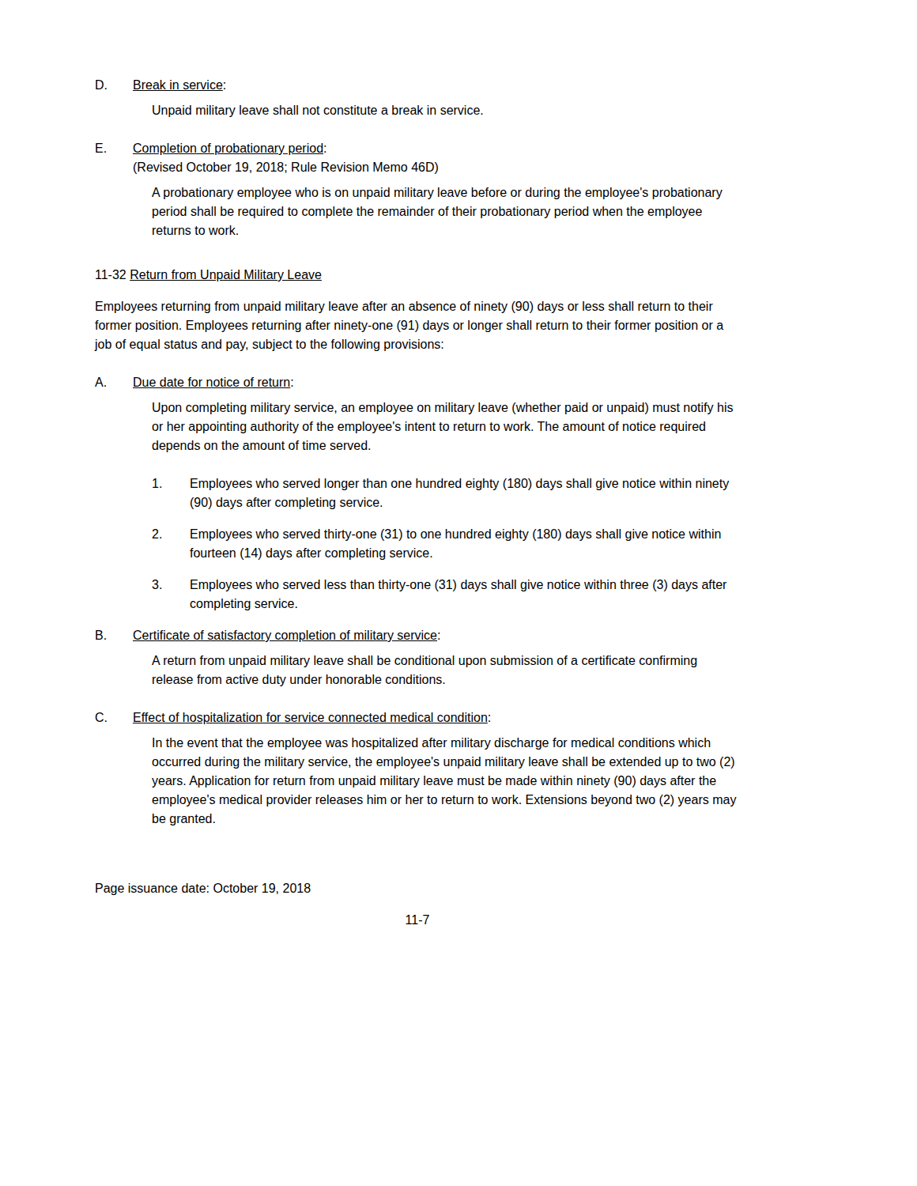D. Break in service:
Unpaid military leave shall not constitute a break in service.
E.
Completion of probationary period:
(Revised October 19, 2018; Rule Revision Memo 46D)
A probationary employee who is on unpaid military leave before or during the employee's probationary period shall be required to complete the remainder of their probationary period when the employee returns to work.
11-32 Return from Unpaid Military Leave
Employees returning from unpaid military leave after an absence of ninety (90) days or less shall return to their former position. Employees returning after ninety-one (91) days or longer shall return to their former position or a job of equal status and pay, subject to the following provisions:
A. Due date for notice of return:
Upon completing military service, an employee on military leave (whether paid or unpaid) must notify his or her appointing authority of the employee's intent to return to work. The amount of notice required depends on the amount of time served.
1. Employees who served longer than one hundred eighty (180) days shall give notice within ninety (90) days after completing service.
2. Employees who served thirty-one (31) to one hundred eighty (180) days shall give notice within fourteen (14) days after completing service.
3. Employees who served less than thirty-one (31) days shall give notice within three (3) days after completing service.
B. Certificate of satisfactory completion of military service:
A return from unpaid military leave shall be conditional upon submission of a certificate confirming release from active duty under honorable conditions.
C. Effect of hospitalization for service connected medical condition:
In the event that the employee was hospitalized after military discharge for medical conditions which occurred during the military service, the employee's unpaid military leave shall be extended up to two (2) years. Application for return from unpaid military leave must be made within ninety (90) days after the employee's medical provider releases him or her to return to work. Extensions beyond two (2) years may be granted.
Page issuance date: October 19, 2018
11-7